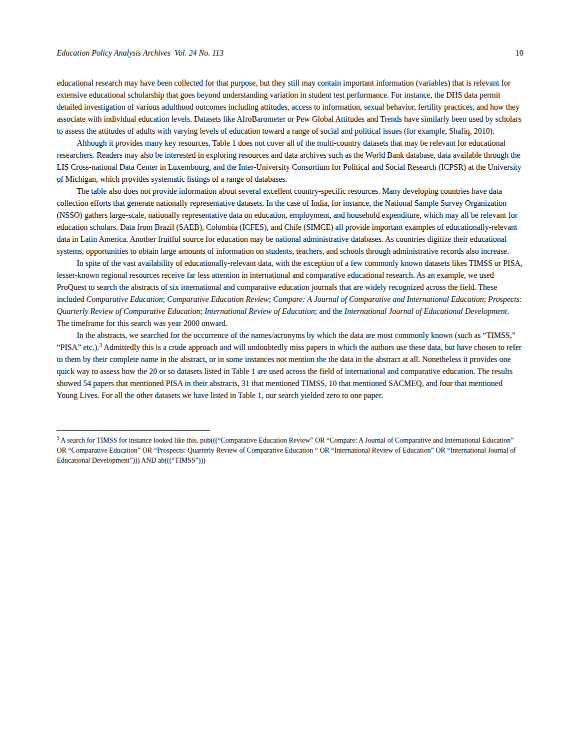Education Policy Analysis Archives Vol. 24 No. 113 10
educational research may have been collected for that purpose, but they still may contain important information (variables) that is relevant for extensive educational scholarship that goes beyond understanding variation in student test performance. For instance, the DHS data permit detailed investigation of various adulthood outcomes including attitudes, access to information, sexual behavior, fertility practices, and how they associate with individual education levels. Datasets like AfroBarometer or Pew Global Attitudes and Trends have similarly been used by scholars to assess the attitudes of adults with varying levels of education toward a range of social and political issues (for example, Shafiq, 2010).
Although it provides many key resources, Table 1 does not cover all of the multi-country datasets that may be relevant for educational researchers. Readers may also be interested in exploring resources and data archives such as the World Bank database, data available through the LIS Cross-national Data Center in Luxembourg, and the Inter-University Consortium for Political and Social Research (ICPSR) at the University of Michigan, which provides systematic listings of a range of databases.
The table also does not provide information about several excellent country-specific resources. Many developing countries have data collection efforts that generate nationally representative datasets. In the case of India, for instance, the National Sample Survey Organization (NSSO) gathers large-scale, nationally representative data on education, employment, and household expenditure, which may all be relevant for education scholars. Data from Brazil (SAEB), Colombia (ICFES), and Chile (SIMCE) all provide important examples of educationally-relevant data in Latin America. Another fruitful source for education may be national administrative databases. As countries digitize their educational systems, opportunities to obtain large amounts of information on students, teachers, and schools through administrative records also increase.
In spite of the vast availability of educationally-relevant data, with the exception of a few commonly known datasets likes TIMSS or PISA, lesser-known regional resources receive far less attention in international and comparative educational research. As an example, we used ProQuest to search the abstracts of six international and comparative education journals that are widely recognized across the field. These included Comparative Education; Comparative Education Review; Compare: A Journal of Comparative and International Education; Prospects: Quarterly Review of Comparative Education; International Review of Education; and the International Journal of Educational Development. The timeframe for this search was year 2000 onward.
In the abstracts, we searched for the occurrence of the names/acronyms by which the data are most commonly known (such as “TIMSS,” “PISA” etc.).3 Admittedly this is a crude approach and will undoubtedly miss papers in which the authors use these data, but have chosen to refer to them by their complete name in the abstract, or in some instances not mention the the data in the abstract at all. Nonetheless it provides one quick way to assess how the 20 or so datasets listed in Table 1 are used across the field of international and comparative education. The results showed 54 papers that mentioned PISA in their abstracts, 31 that mentioned TIMSS, 10 that mentioned SACMEQ, and four that mentioned Young Lives. For all the other datasets we have listed in Table 1, our search yielded zero to one paper.
3 A search for TIMSS for instance looked like this, pub(((“Comparative Education Review” OR “Compare: A Journal of Comparative and International Education” OR “Comparative Education” OR “Prospects: Quarterly Review of Comparative Education “ OR “International Review of Education” OR “International Journal of Educational Development”))) AND ab(((“TIMSS”)))